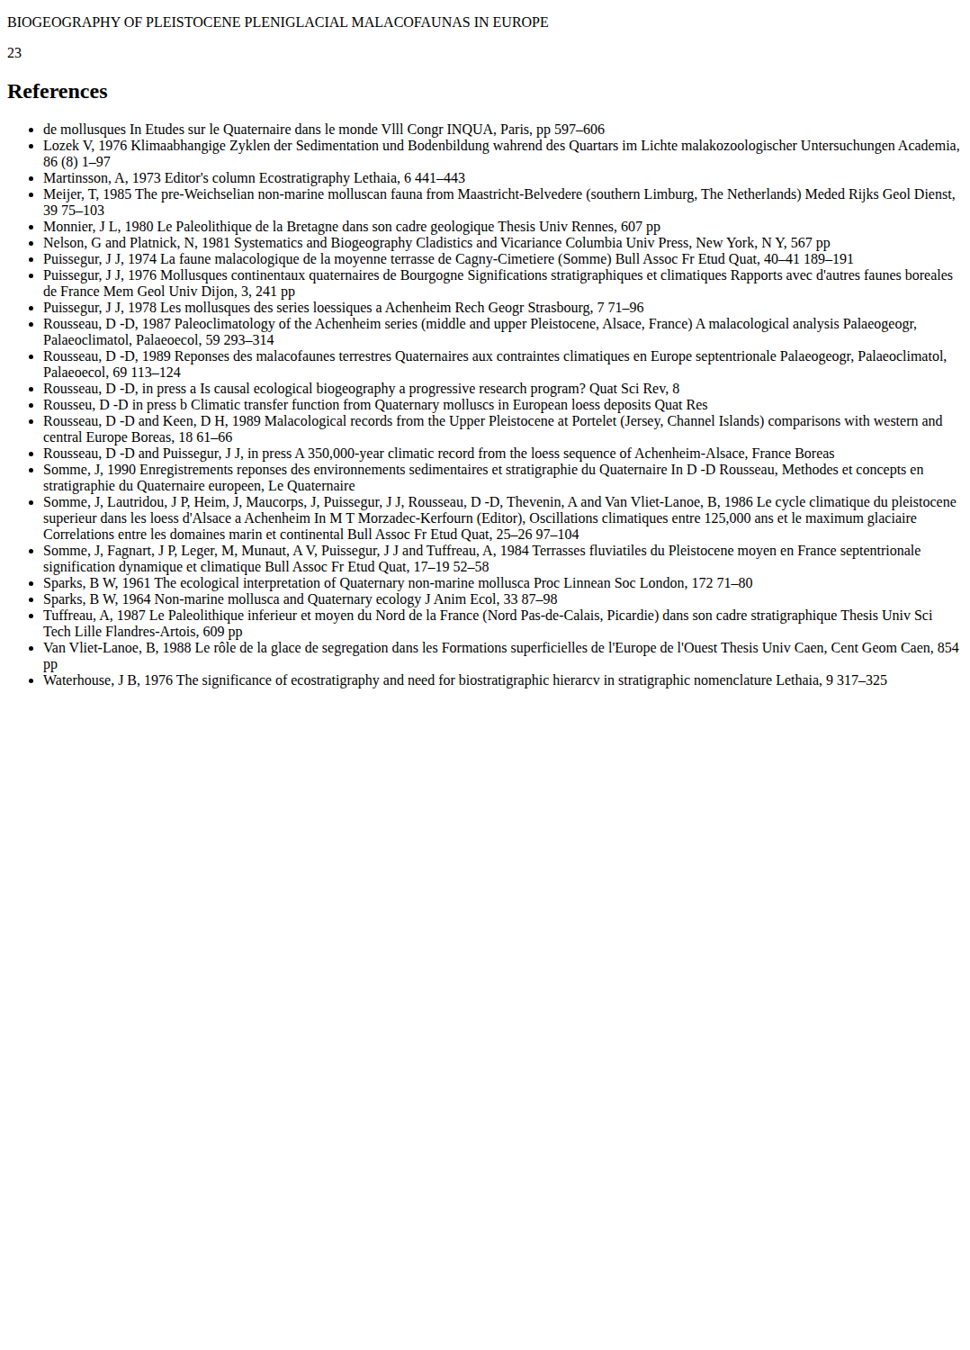BIOGEOGRAPHY OF PLEISTOCENE PLENIGLACIAL MALACOFAUNAS IN EUROPE
23
References
de mollusques In Etudes sur le Quaternaire dans le monde Vlll Congr INQUA, Paris, pp 597–606
Lozek V, 1976 Klimaabhangige Zyklen der Sedimentation und Bodenbildung wahrend des Quartars im Lichte malakozoologischer Untersuchungen Academia, 86 (8) 1–97
Martinsson, A, 1973 Editor's column Ecostratigraphy Lethaia, 6 441–443
Meijer, T, 1985 The pre-Weichselian non-marine molluscan fauna from Maastricht-Belvedere (southern Limburg, The Netherlands) Meded Rijks Geol Dienst, 39 75–103
Monnier, J L, 1980 Le Paleolithique de la Bretagne dans son cadre geologique Thesis Univ Rennes, 607 pp
Nelson, G and Platnick, N, 1981 Systematics and Biogeography Cladistics and Vicariance Columbia Univ Press, New York, N Y, 567 pp
Puissegur, J J, 1974 La faune malacologique de la moyenne terrasse de Cagny-Cimetiere (Somme) Bull Assoc Fr Etud Quat, 40–41 189–191
Puissegur, J J, 1976 Mollusques continentaux quaternaires de Bourgogne Significations stratigraphiques et climatiques Rapports avec d'autres faunes boreales de France Mem Geol Univ Dijon, 3, 241 pp
Puissegur, J J, 1978 Les mollusques des series loessiques a Achenheim Rech Geogr Strasbourg, 7 71–96
Rousseau, D -D, 1987 Paleoclimatology of the Achenheim series (middle and upper Pleistocene, Alsace, France) A malacological analysis Palaeogeogr, Palaeoclimatol, Palaeoecol, 59 293–314
Rousseau, D -D, 1989 Reponses des malacofaunes terrestres Quaternaires aux contraintes climatiques en Europe septentrionale Palaeogeogr, Palaeoclimatol, Palaeoecol, 69 113–124
Rousseau, D -D, in press a Is causal ecological biogeography a progressive research program? Quat Sci Rev, 8
Rousseu, D -D in press b Climatic transfer function from Quaternary molluscs in European loess deposits Quat Res
Rousseau, D -D and Keen, D H, 1989 Malacological records from the Upper Pleistocene at Portelet (Jersey, Channel Islands) comparisons with western and central Europe Boreas, 18 61–66
Rousseau, D -D and Puissegur, J J, in press A 350,000-year climatic record from the loess sequence of Achenheim-Alsace, France Boreas
Somme, J, 1990 Enregistrements reponses des environnements sedimentaires et stratigraphie du Quaternaire In D -D Rousseau, Methodes et concepts en stratigraphie du Quaternaire europeen, Le Quaternaire
Somme, J, Lautridou, J P, Heim, J, Maucorps, J, Puissegur, J J, Rousseau, D -D, Thevenin, A and Van Vliet-Lanoe, B, 1986 Le cycle climatique du pleistocene superieur dans les loess d'Alsace a Achenheim In M T Morzadec-Kerfourn (Editor), Oscillations climatiques entre 125,000 ans et le maximum glaciaire Correlations entre les domaines marin et continental Bull Assoc Fr Etud Quat, 25–26 97–104
Somme, J, Fagnart, J P, Leger, M, Munaut, A V, Puissegur, J J and Tuffreau, A, 1984 Terrasses fluviatiles du Pleistocene moyen en France septentrionale signification dynamique et climatique Bull Assoc Fr Etud Quat, 17–19 52–58
Sparks, B W, 1961 The ecological interpretation of Quaternary non-marine mollusca Proc Linnean Soc London, 172 71–80
Sparks, B W, 1964 Non-marine mollusca and Quaternary ecology J Anim Ecol, 33 87–98
Tuffreau, A, 1987 Le Paleolithique inferieur et moyen du Nord de la France (Nord Pas-de-Calais, Picardie) dans son cadre stratigraphique Thesis Univ Sci Tech Lille Flandres-Artois, 609 pp
Van Vliet-Lanoe, B, 1988 Le rôle de la glace de segregation dans les Formations superficielles de l'Europe de l'Ouest Thesis Univ Caen, Cent Geom Caen, 854 pp
Waterhouse, J B, 1976 The significance of ecostratigraphy and need for biostratigraphic hierarcv in stratigraphic nomenclature Lethaia, 9 317–325